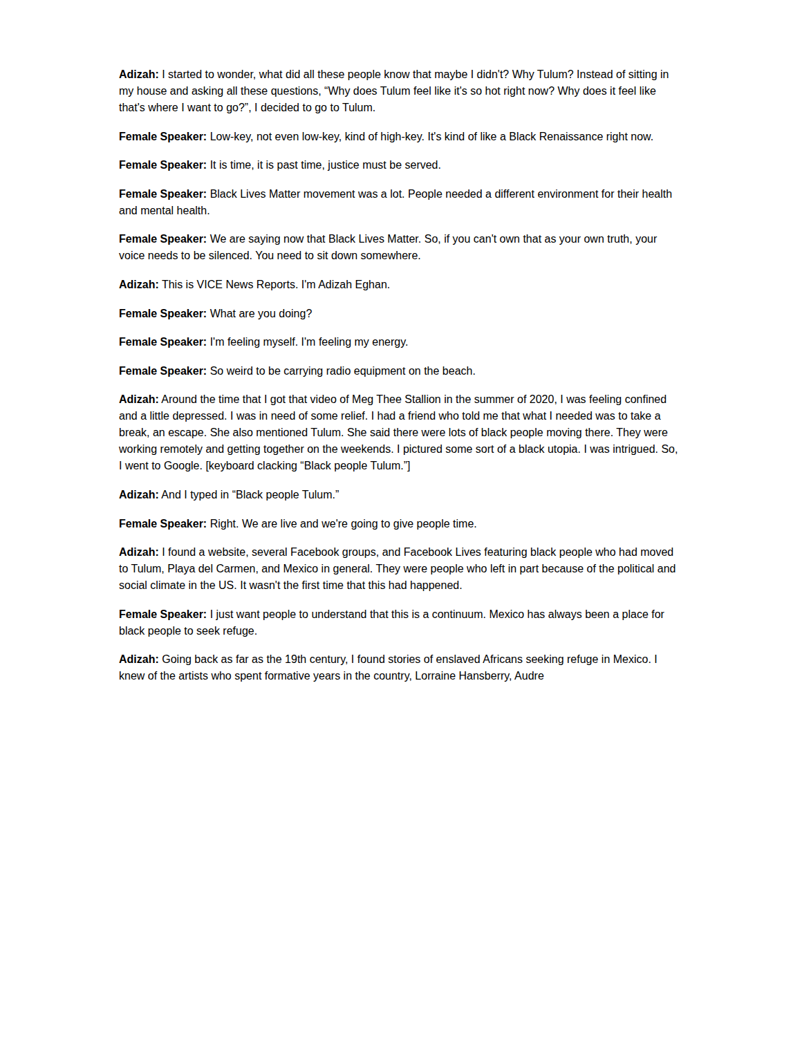Adizah: I started to wonder, what did all these people know that maybe I didn't? Why Tulum? Instead of sitting in my house and asking all these questions, “Why does Tulum feel like it's so hot right now? Why does it feel like that's where I want to go?”, I decided to go to Tulum.
Female Speaker: Low-key, not even low-key, kind of high-key. It's kind of like a Black Renaissance right now.
Female Speaker: It is time, it is past time, justice must be served.
Female Speaker: Black Lives Matter movement was a lot. People needed a different environment for their health and mental health.
Female Speaker: We are saying now that Black Lives Matter. So, if you can't own that as your own truth, your voice needs to be silenced. You need to sit down somewhere.
Adizah: This is VICE News Reports. I'm Adizah Eghan.
Female Speaker: What are you doing?
Female Speaker: I'm feeling myself. I'm feeling my energy.
Female Speaker: So weird to be carrying radio equipment on the beach.
Adizah: Around the time that I got that video of Meg Thee Stallion in the summer of 2020, I was feeling confined and a little depressed. I was in need of some relief. I had a friend who told me that what I needed was to take a break, an escape. She also mentioned Tulum. She said there were lots of black people moving there. They were working remotely and getting together on the weekends. I pictured some sort of a black utopia. I was intrigued. So, I went to Google. [keyboard clacking “Black people Tulum.”]
Adizah: And I typed in “Black people Tulum.”
Female Speaker: Right. We are live and we're going to give people time.
Adizah: I found a website, several Facebook groups, and Facebook Lives featuring black people who had moved to Tulum, Playa del Carmen, and Mexico in general. They were people who left in part because of the political and social climate in the US. It wasn't the first time that this had happened.
Female Speaker: I just want people to understand that this is a continuum. Mexico has always been a place for black people to seek refuge.
Adizah: Going back as far as the 19th century, I found stories of enslaved Africans seeking refuge in Mexico. I knew of the artists who spent formative years in the country, Lorraine Hansberry, Audre